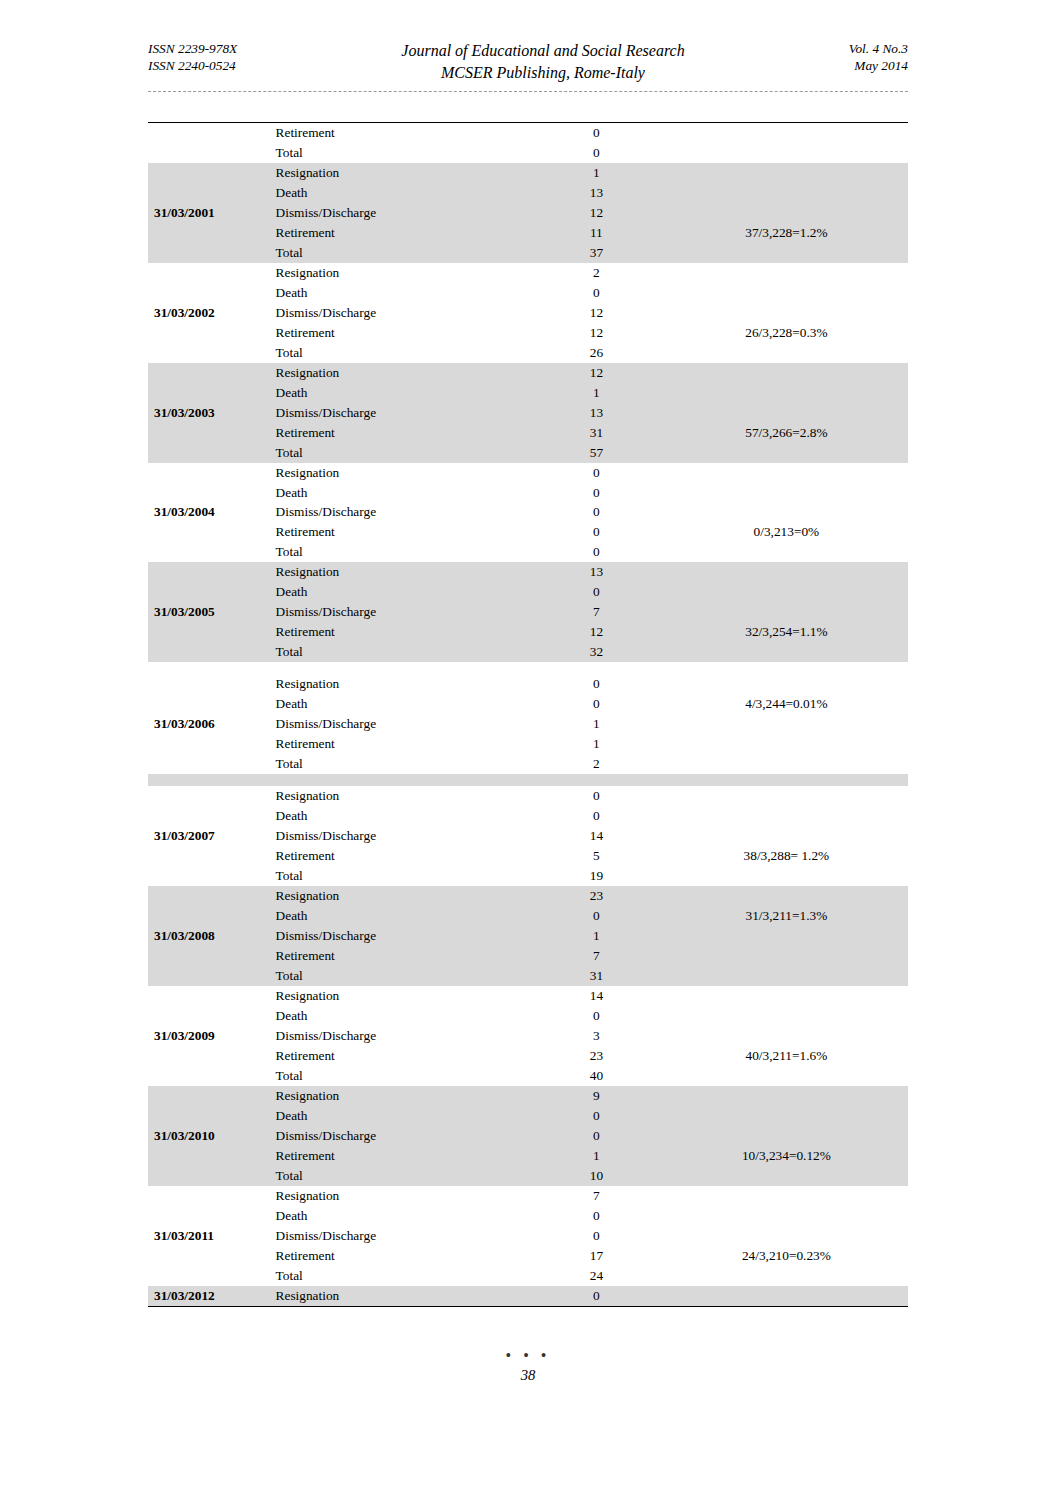ISSN 2239-978X
ISSN 2240-0524
Journal of Educational and Social Research
MCSER Publishing, Rome-Italy
Vol. 4 No.3
May 2014
| | Retirement | 0 | |
| | Total | 0 | |
| | Resignation | 1 | |
| | Death | 13 | |
| 31/03/2001 | Dismiss/Discharge | 12 | |
| | Retirement | 11 | 37/3,228=1.2% |
| | Total | 37 | |
| | Resignation | 2 | |
| | Death | 0 | |
| 31/03/2002 | Dismiss/Discharge | 12 | |
| | Retirement | 12 | 26/3,228=0.3% |
| | Total | 26 | |
| | Resignation | 12 | |
| | Death | 1 | |
| 31/03/2003 | Dismiss/Discharge | 13 | |
| | Retirement | 31 | 57/3,266=2.8% |
| | Total | 57 | |
| | Resignation | 0 | |
| | Death | 0 | |
| 31/03/2004 | Dismiss/Discharge | 0 | |
| | Retirement | 0 | 0/3,213=0% |
| | Total | 0 | |
| | Resignation | 13 | |
| | Death | 0 | |
| 31/03/2005 | Dismiss/Discharge | 7 | |
| | Retirement | 12 | 32/3,254=1.1% |
| | Total | 32 | |
| | Resignation | 0 | |
| | Death | 0 | 4/3,244=0.01% |
| 31/03/2006 | Dismiss/Discharge | 1 |
| | Retirement | 1 | |
| | Total | 2 | |
| | Resignation | 0 | |
| | Death | 0 | |
| 31/03/2007 | Dismiss/Discharge | 14 | |
| | Retirement | 5 | 38/3,288= 1.2% |
| | Total | 19 | |
| | Resignation | 23 | |
| | Death | 0 | 31/3,211=1.3% |
| 31/03/2008 | Dismiss/Discharge | 1 |
| | Retirement | 7 | |
| | Total | 31 | |
| | Resignation | 14 | |
| | Death | 0 | |
| 31/03/2009 | Dismiss/Discharge | 3 | |
| | Retirement | 23 | 40/3,211=1.6% |
| | Total | 40 | |
| | Resignation | 9 | |
| | Death | 0 | |
| 31/03/2010 | Dismiss/Discharge | 0 | |
| | Retirement | 1 | 10/3,234=0.12% |
| | Total | 10 | |
| | Resignation | 7 | |
| | Death | 0 | |
| 31/03/2011 | Dismiss/Discharge | 0 | |
| | Retirement | 17 | 24/3,210=0.23% |
| | Total | 24 | |
| 31/03/2012 | Resignation | 0 | |
• • •
38